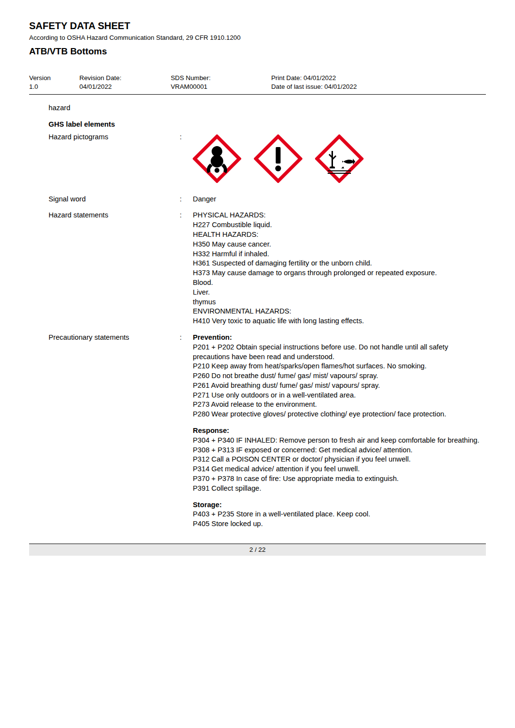SAFETY DATA SHEET
According to OSHA Hazard Communication Standard, 29 CFR 1910.1200
ATB/VTB Bottoms
| Version 1.0 | Revision Date: 04/01/2022 | SDS Number: VRAM00001 | Print Date: 04/01/2022 Date of last issue: 04/01/2022 |
hazard
GHS label elements
| Hazard pictograms | : | |
| Signal word | : | Danger |
| Hazard statements | : | PHYSICAL HAZARDS: H227 Combustible liquid. HEALTH HAZARDS: H350 May cause cancer. H332 Harmful if inhaled. H361 Suspected of damaging fertility or the unborn child. H373 May cause damage to organs through prolonged or repeated exposure. Blood. Liver. thymus ENVIRONMENTAL HAZARDS: H410 Very toxic to aquatic life with long lasting effects. |
| Precautionary statements | : | Prevention: P201 + P202 Obtain special instructions before use. Do not handle until all safety precautions have been read and understood. P210 Keep away from heat/sparks/open flames/hot surfaces. No smoking. P260 Do not breathe dust/ fume/ gas/ mist/ vapours/ spray. P261 Avoid breathing dust/ fume/ gas/ mist/ vapours/ spray. P271 Use only outdoors or in a well-ventilated area. P273 Avoid release to the environment. P280 Wear protective gloves/ protective clothing/ eye protection/ face protection. Response: P304 + P340 IF INHALED: Remove person to fresh air and keep comfortable for breathing. P308 + P313 IF exposed or concerned: Get medical advice/ attention. P312 Call a POISON CENTER or doctor/ physician if you feel unwell. P314 Get medical advice/ attention if you feel unwell. P370 + P378 In case of fire: Use appropriate media to extinguish. P391 Collect spillage. Storage: P403 + P235 Store in a well-ventilated place. Keep cool. P405 Store locked up. |
2 / 22